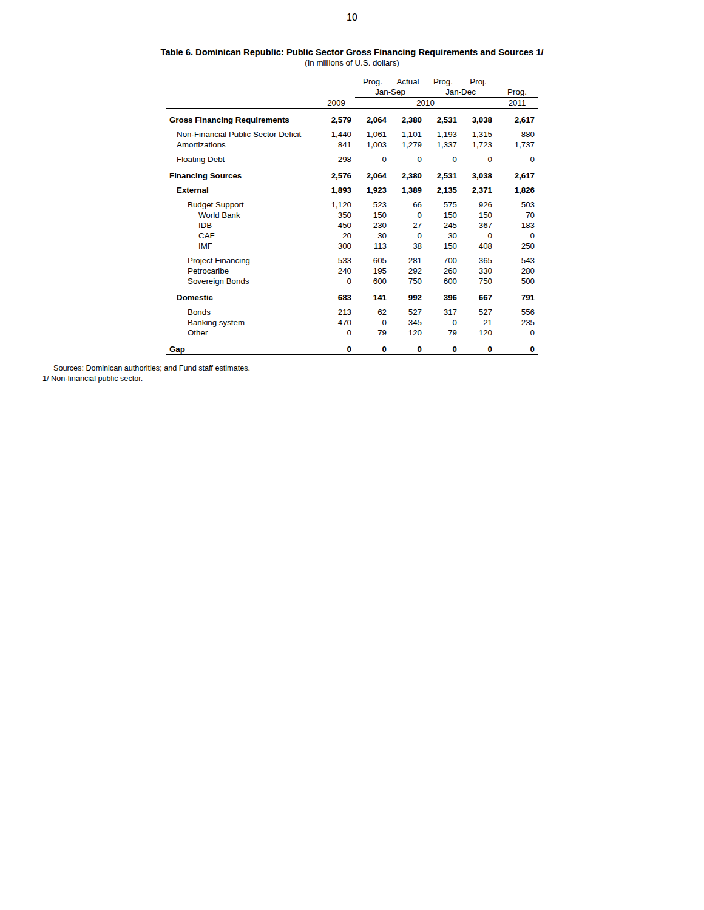10
Table 6. Dominican Republic: Public Sector Gross Financing Requirements and Sources 1/
(In millions of U.S. dollars)
| | | Prog. | Actual | Prog. | Proj. | |
| | | Jan-Sep | Jan-Dec | Prog. |
| | 2009 | 2010 | 2011 |
| Gross Financing Requirements | 2,579 | 2,064 | 2,380 | 2,531 | 3,038 | 2,617 |
| Non-Financial Public Sector Deficit | 1,440 | 1,061 | 1,101 | 1,193 | 1,315 | 880 |
| Amortizations | 841 | 1,003 | 1,279 | 1,337 | 1,723 | 1,737 |
| Floating Debt | 298 | 0 | 0 | 0 | 0 | 0 |
| Financing Sources | 2,576 | 2,064 | 2,380 | 2,531 | 3,038 | 2,617 |
| External | 1,893 | 1,923 | 1,389 | 2,135 | 2,371 | 1,826 |
| Budget Support | 1,120 | 523 | 66 | 575 | 926 | 503 |
| World Bank | 350 | 150 | 0 | 150 | 150 | 70 |
| IDB | 450 | 230 | 27 | 245 | 367 | 183 |
| CAF | 20 | 30 | 0 | 30 | 0 | 0 |
| IMF | 300 | 113 | 38 | 150 | 408 | 250 |
| Project Financing | 533 | 605 | 281 | 700 | 365 | 543 |
| Petrocaribe | 240 | 195 | 292 | 260 | 330 | 280 |
| Sovereign Bonds | 0 | 600 | 750 | 600 | 750 | 500 |
| Domestic | 683 | 141 | 992 | 396 | 667 | 791 |
| Bonds | 213 | 62 | 527 | 317 | 527 | 556 |
| Banking system | 470 | 0 | 345 | 0 | 21 | 235 |
| Other | 0 | 79 | 120 | 79 | 120 | 0 |
| Gap | 0 | 0 | 0 | 0 | 0 | 0 |
Sources: Dominican authorities; and Fund staff estimates.
1/ Non-financial public sector.